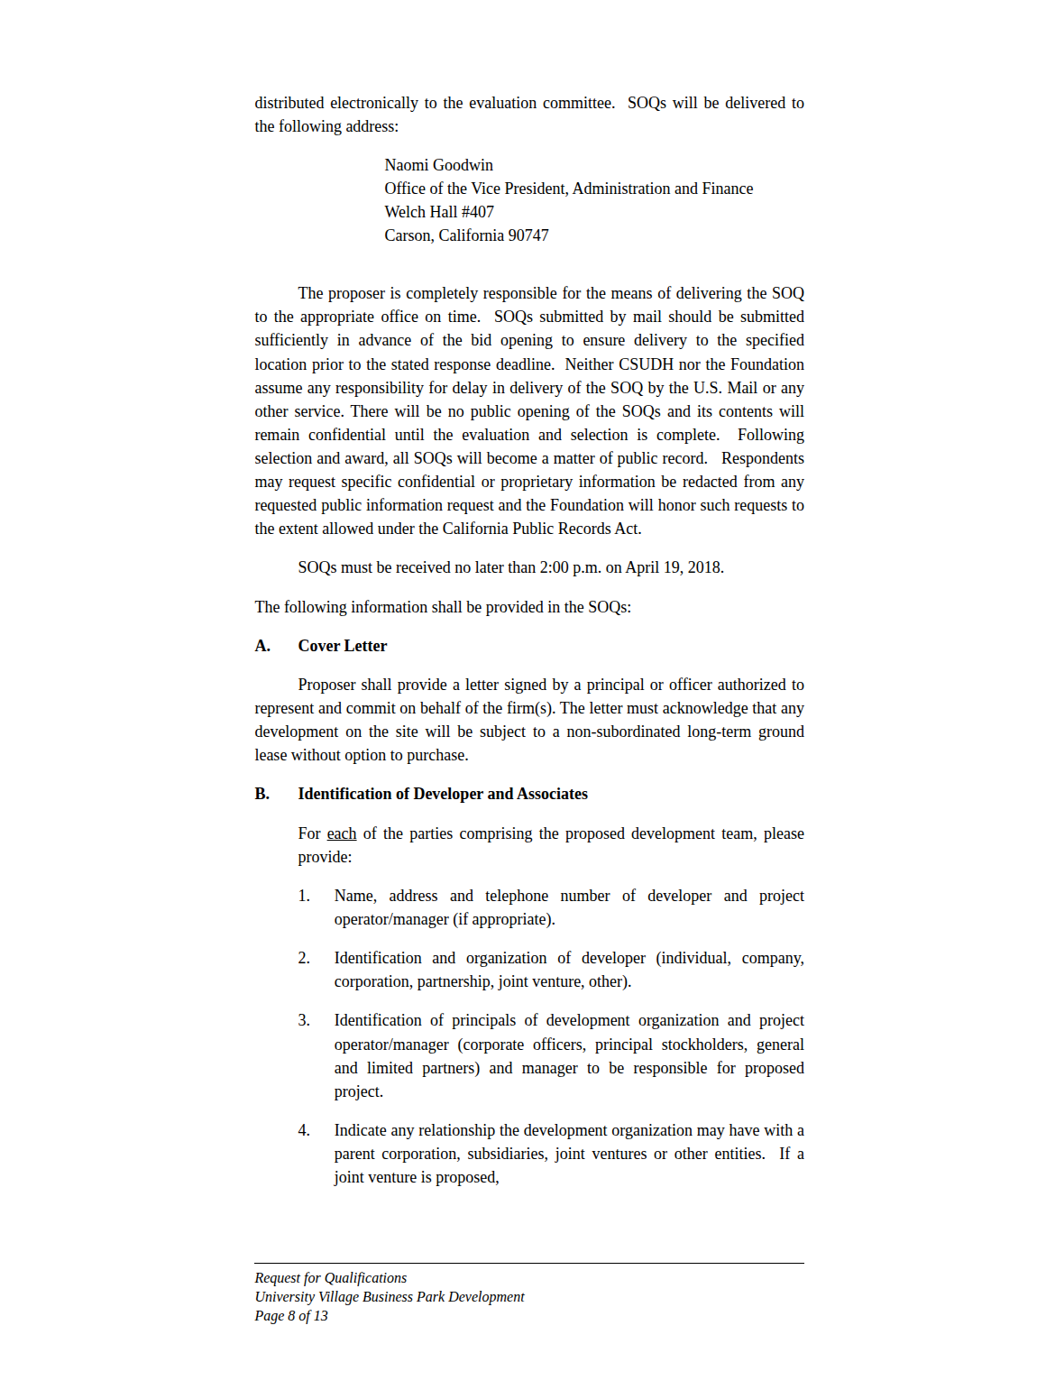distributed electronically to the evaluation committee. SOQs will be delivered to the following address:
Naomi Goodwin
Office of the Vice President, Administration and Finance
Welch Hall #407
Carson, California 90747
The proposer is completely responsible for the means of delivering the SOQ to the appropriate office on time. SOQs submitted by mail should be submitted sufficiently in advance of the bid opening to ensure delivery to the specified location prior to the stated response deadline. Neither CSUDH nor the Foundation assume any responsibility for delay in delivery of the SOQ by the U.S. Mail or any other service. There will be no public opening of the SOQs and its contents will remain confidential until the evaluation and selection is complete. Following selection and award, all SOQs will become a matter of public record. Respondents may request specific confidential or proprietary information be redacted from any requested public information request and the Foundation will honor such requests to the extent allowed under the California Public Records Act.
SOQs must be received no later than 2:00 p.m. on April 19, 2018.
The following information shall be provided in the SOQs:
A. Cover Letter
Proposer shall provide a letter signed by a principal or officer authorized to represent and commit on behalf of the firm(s). The letter must acknowledge that any development on the site will be subject to a non-subordinated long-term ground lease without option to purchase.
B. Identification of Developer and Associates
For each of the parties comprising the proposed development team, please provide:
Name, address and telephone number of developer and project operator/manager (if appropriate).
Identification and organization of developer (individual, company, corporation, partnership, joint venture, other).
Identification of principals of development organization and project operator/manager (corporate officers, principal stockholders, general and limited partners) and manager to be responsible for proposed project.
Indicate any relationship the development organization may have with a parent corporation, subsidiaries, joint ventures or other entities. If a joint venture is proposed,
Request for Qualifications
University Village Business Park Development
Page 8 of 13